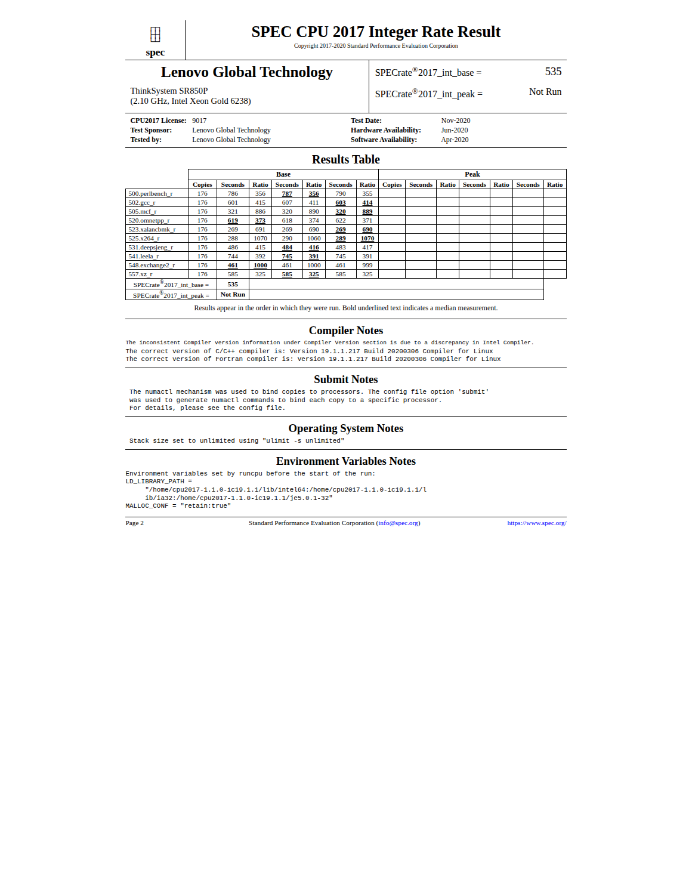┌┬┐
├┼┤
└┴┘
spec
SPEC CPU 2017 Integer Rate Result
Copyright 2017-2020 Standard Performance Evaluation Corporation
Lenovo Global Technology
ThinkSystem SR850P
(2.10 GHz, Intel Xeon Gold 6238)
SPECrate®2017_int_base = 535
SPECrate®2017_int_peak = Not Run
CPU2017 License: 9017
Test Sponsor: Lenovo Global Technology
Tested by: Lenovo Global Technology
Test Date: Nov-2020
Hardware Availability: Jun-2020
Software Availability: Apr-2020
Results Table
| | Base | Peak |
| --- | --- | --- |
| Copies | Seconds | Ratio | Seconds | Ratio | Seconds | Ratio | Copies | Seconds | Ratio | Seconds | Ratio | Seconds | Ratio |
| 500.perlbench_r | 176 | 786 | 356 | 787 | 356 | 790 | 355 | | | | | | | |
| 502.gcc_r | 176 | 601 | 415 | 607 | 411 | 603 | 414 | | | | | | | |
| 505.mcf_r | 176 | 321 | 886 | 320 | 890 | 320 | 889 | | | | | | | |
| 520.omnetpp_r | 176 | 619 | 373 | 618 | 374 | 622 | 371 | | | | | | | |
| 523.xalancbmk_r | 176 | 269 | 691 | 269 | 690 | 269 | 690 | | | | | | | |
| 525.x264_r | 176 | 288 | 1070 | 290 | 1060 | 289 | 1070 | | | | | | | |
| 531.deepsjeng_r | 176 | 486 | 415 | 484 | 416 | 483 | 417 | | | | | | | |
| 541.leela_r | 176 | 744 | 392 | 745 | 391 | 745 | 391 | | | | | | | |
| 548.exchange2_r | 176 | 461 | 1000 | 461 | 1000 | 461 | 999 | | | | | | | |
| 557.xz_r | 176 | 585 | 325 | 585 | 325 | 585 | 325 | | | | | | | |
| SPECrate ® 2017_int_base = | 535 | |
| SPECrate ® 2017_int_peak = | Not Run | |
Results appear in the order in which they were run. Bold underlined text indicates a median measurement.
Compiler Notes
The inconsistent Compiler version information under Compiler Version section is due to a discrepancy in Intel Compiler.
The correct version of C/C++ compiler is: Version 19.1.1.217 Build 20200306 Compiler for Linux
The correct version of Fortran compiler is: Version 19.1.1.217 Build 20200306 Compiler for Linux
Submit Notes
 The numactl mechanism was used to bind copies to processors. The config file option 'submit'
 was used to generate numactl commands to bind each copy to a specific processor.
 For details, please see the config file.
Operating System Notes
 Stack size set to unlimited using "ulimit -s unlimited"
Environment Variables Notes
Environment variables set by runcpu before the start of the run:
LD_LIBRARY_PATH =
     "/home/cpu2017-1.1.0-ic19.1.1/lib/intel64:/home/cpu2017-1.1.0-ic19.1.1/l
     ib/ia32:/home/cpu2017-1.1.0-ic19.1.1/je5.0.1-32"
MALLOC_CONF = "retain:true"
Page 2
Standard Performance Evaluation Corporation (info@spec.org)
https://www.spec.org/